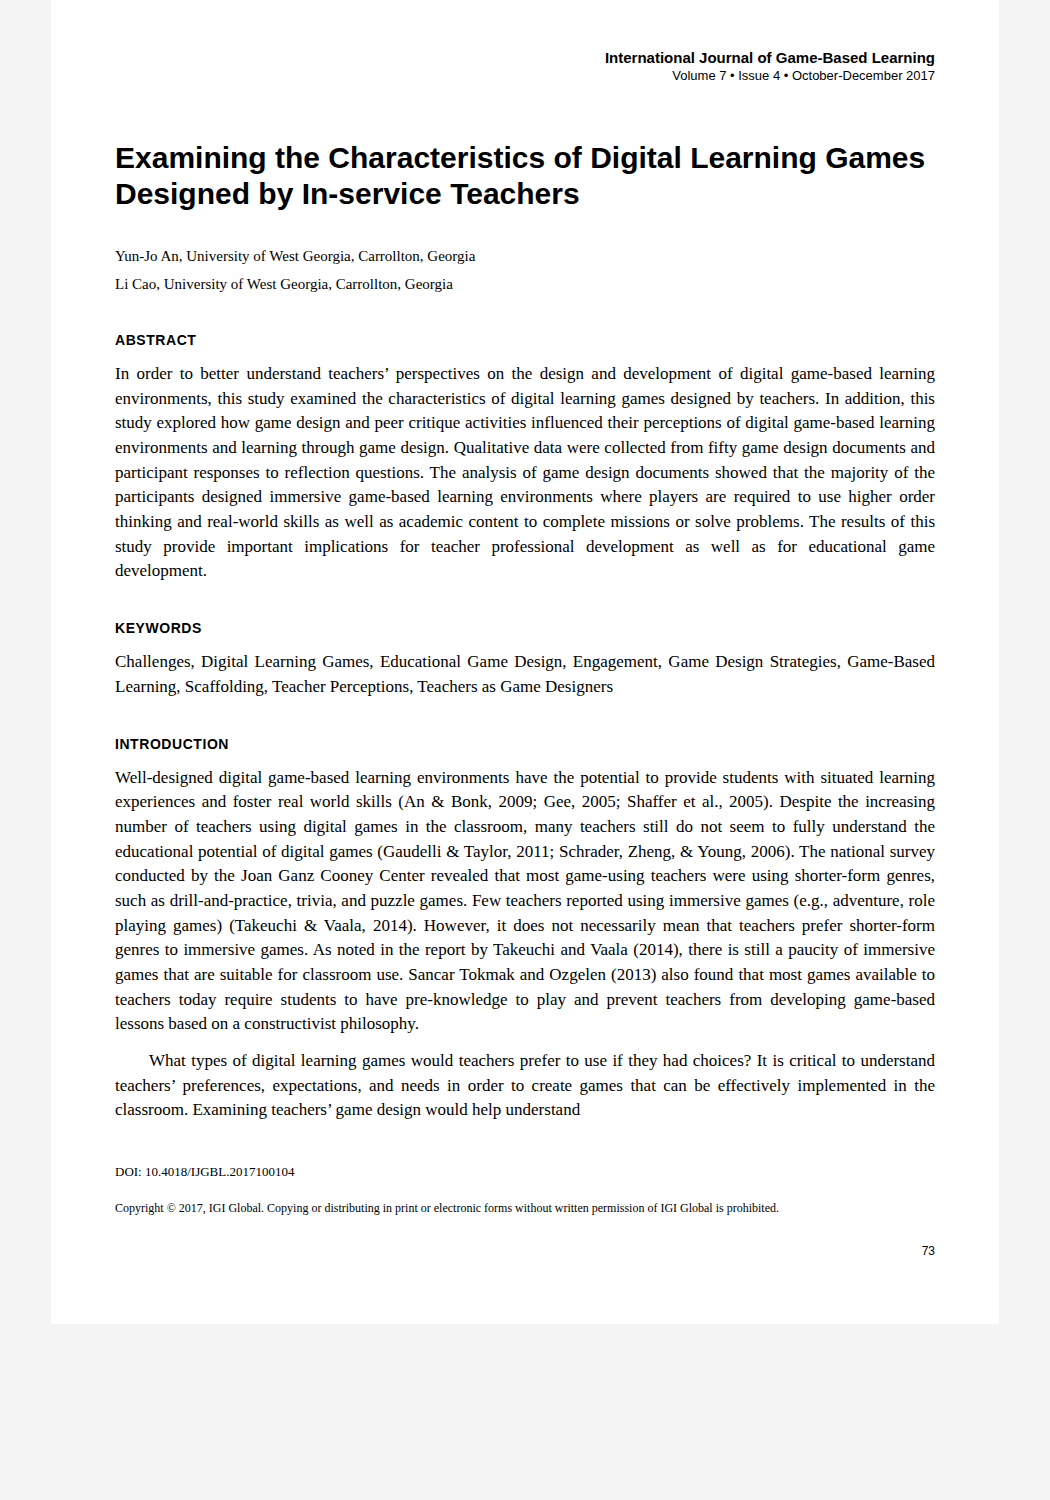International Journal of Game-Based Learning
Volume 7 • Issue 4 • October-December 2017
Examining the Characteristics of Digital Learning Games Designed by In-service Teachers
Yun-Jo An, University of West Georgia, Carrollton, Georgia
Li Cao, University of West Georgia, Carrollton, Georgia
ABSTRACT
In order to better understand teachers’ perspectives on the design and development of digital game-based learning environments, this study examined the characteristics of digital learning games designed by teachers. In addition, this study explored how game design and peer critique activities influenced their perceptions of digital game-based learning environments and learning through game design. Qualitative data were collected from fifty game design documents and participant responses to reflection questions. The analysis of game design documents showed that the majority of the participants designed immersive game-based learning environments where players are required to use higher order thinking and real-world skills as well as academic content to complete missions or solve problems. The results of this study provide important implications for teacher professional development as well as for educational game development.
KEYWORDS
Challenges, Digital Learning Games, Educational Game Design, Engagement, Game Design Strategies, Game-Based Learning, Scaffolding, Teacher Perceptions, Teachers as Game Designers
INTRODUCTION
Well-designed digital game-based learning environments have the potential to provide students with situated learning experiences and foster real world skills (An & Bonk, 2009; Gee, 2005; Shaffer et al., 2005). Despite the increasing number of teachers using digital games in the classroom, many teachers still do not seem to fully understand the educational potential of digital games (Gaudelli & Taylor, 2011; Schrader, Zheng, & Young, 2006). The national survey conducted by the Joan Ganz Cooney Center revealed that most game-using teachers were using shorter-form genres, such as drill-and-practice, trivia, and puzzle games. Few teachers reported using immersive games (e.g., adventure, role playing games) (Takeuchi & Vaala, 2014). However, it does not necessarily mean that teachers prefer shorter-form genres to immersive games. As noted in the report by Takeuchi and Vaala (2014), there is still a paucity of immersive games that are suitable for classroom use. Sancar Tokmak and Ozgelen (2013) also found that most games available to teachers today require students to have pre-knowledge to play and prevent teachers from developing game-based lessons based on a constructivist philosophy.
What types of digital learning games would teachers prefer to use if they had choices? It is critical to understand teachers’ preferences, expectations, and needs in order to create games that can be effectively implemented in the classroom. Examining teachers’ game design would help understand
DOI: 10.4018/IJGBL.2017100104
Copyright © 2017, IGI Global. Copying or distributing in print or electronic forms without written permission of IGI Global is prohibited.
73